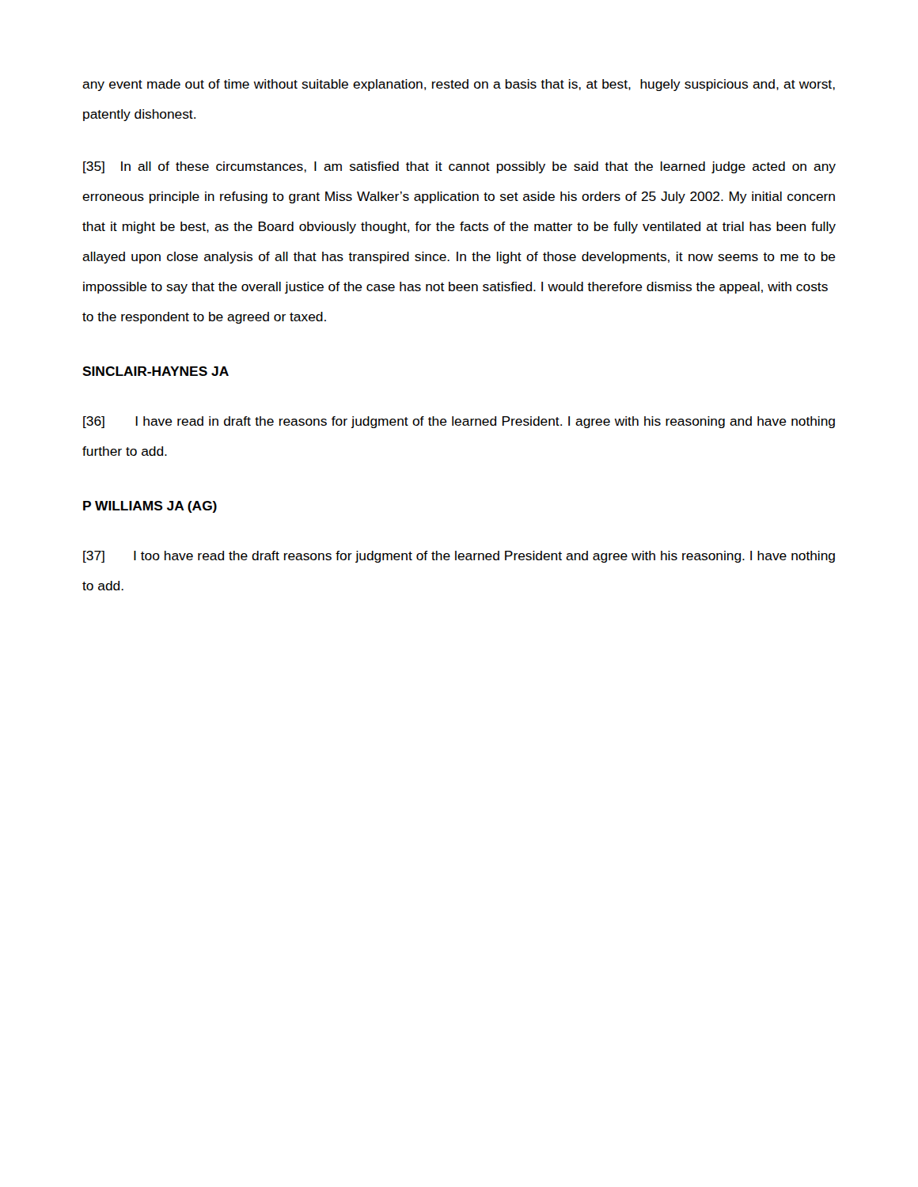any event made out of time without suitable explanation, rested on a basis that is, at best, hugely suspicious and, at worst, patently dishonest.
[35] In all of these circumstances, I am satisfied that it cannot possibly be said that the learned judge acted on any erroneous principle in refusing to grant Miss Walker’s application to set aside his orders of 25 July 2002. My initial concern that it might be best, as the Board obviously thought, for the facts of the matter to be fully ventilated at trial has been fully allayed upon close analysis of all that has transpired since. In the light of those developments, it now seems to me to be impossible to say that the overall justice of the case has not been satisfied. I would therefore dismiss the appeal, with costs to the respondent to be agreed or taxed.
SINCLAIR-HAYNES JA
[36] I have read in draft the reasons for judgment of the learned President. I agree with his reasoning and have nothing further to add.
P WILLIAMS JA (AG)
[37] I too have read the draft reasons for judgment of the learned President and agree with his reasoning. I have nothing to add.